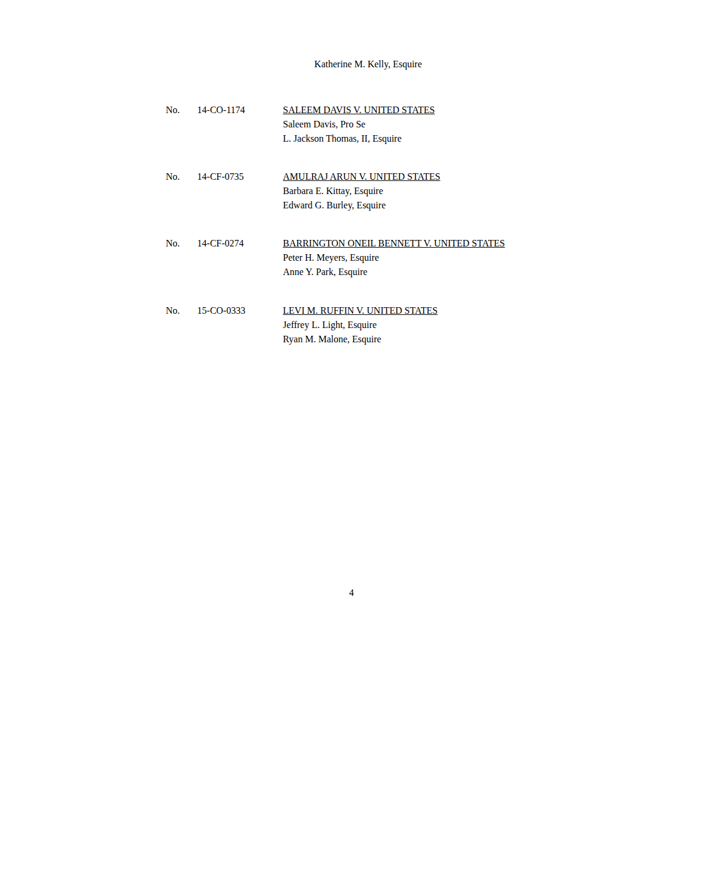Katherine M. Kelly, Esquire
No.
14-CO-1174
Saleem Davis v. United States Saleem Davis, Pro Se L. Jackson Thomas, II, Esquire
No.
14-CF-0735
Amulraj Arun v. United States Barbara E. Kittay, Esquire Edward G. Burley, Esquire
No.
14-CF-0274
Barrington Oneil Bennett v. United States Peter H. Meyers, Esquire Anne Y. Park, Esquire
No.
15-CO-0333
Levi M. Ruffin v. United States Jeffrey L. Light, Esquire Ryan M. Malone, Esquire
4